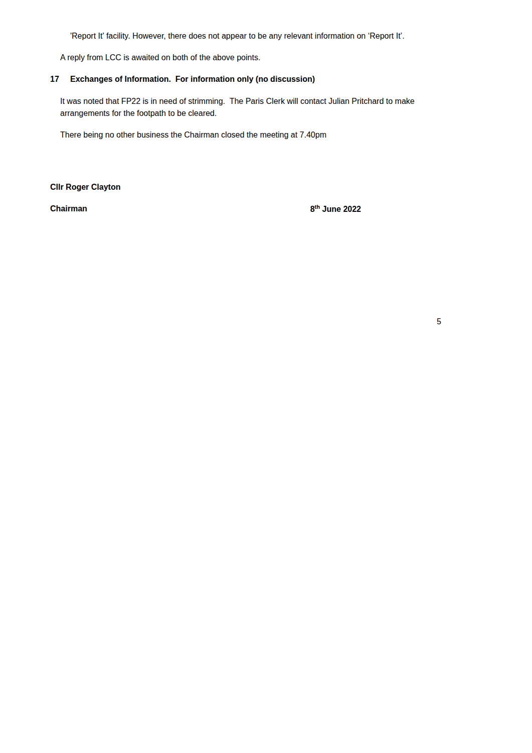'Report It' facility. However, there does not appear to be any relevant information on ‘Report It’.
A reply from LCC is awaited on both of the above points.
17
Exchanges of Information. For information only (no discussion)
It was noted that FP22 is in need of strimming. The Paris Clerk will contact Julian Pritchard to make arrangements for the footpath to be cleared.
There being no other business the Chairman closed the meeting at 7.40pm
Cllr Roger Clayton
Chairman 8th June 2022
5